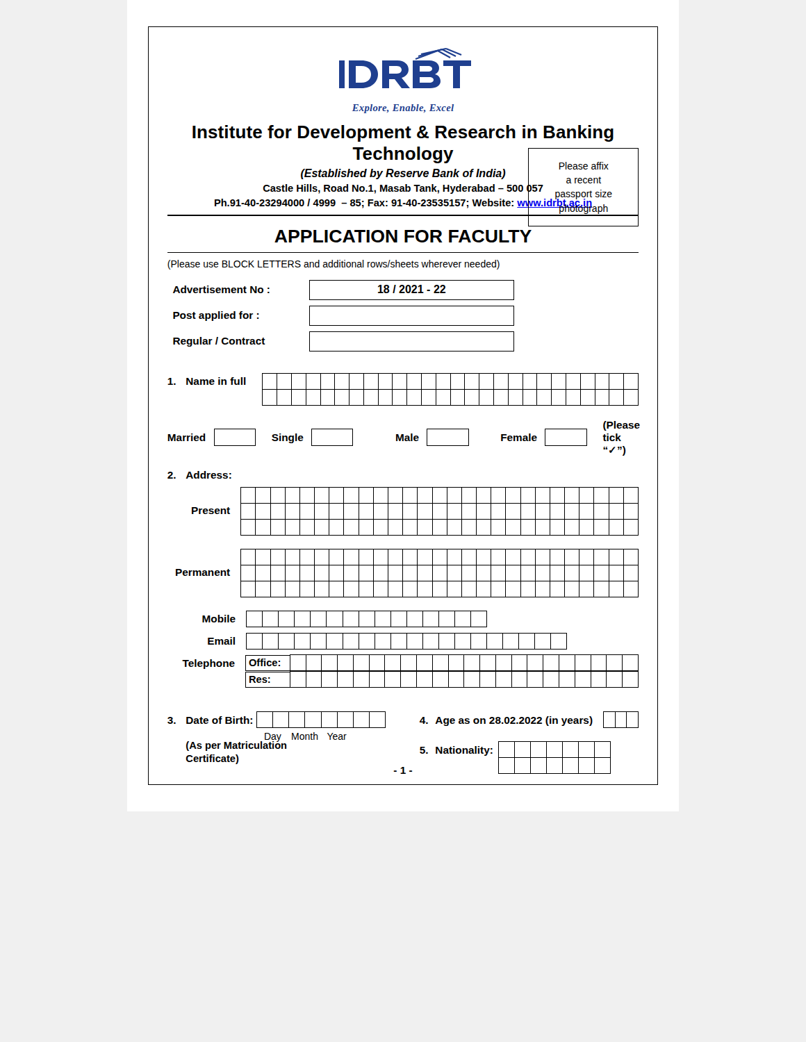Explore, Enable, Excel
Institute for Development & Research in Banking Technology
(Established by Reserve Bank of India)
Castle Hills, Road No.1, Masab Tank, Hyderabad – 500 057
Ph.91-40-23294000 / 4999 – 85; Fax: 91-40-23535157; Website: www.idrbt.ac.in
APPLICATION FOR FACULTY
(Please use BLOCK LETTERS and additional rows/sheets wherever needed)
Please affix
a recent
passport size
photograph
| Advertisement No : | 18 / 2021 - 22 |
| Post applied for : | |
| Regular / Contract | |
1. Name in full
Married
Single
Male
Female
(Please tick “✓”)
2. Address:
Present
Permanent
Mobile
Email
Telephone
Office:
Res:
3. Date of Birth:
Day Month Year
(As per Matriculation
Certificate)
4. Age as on 28.02.2022 (in years)
5. Nationality:
- 1 -